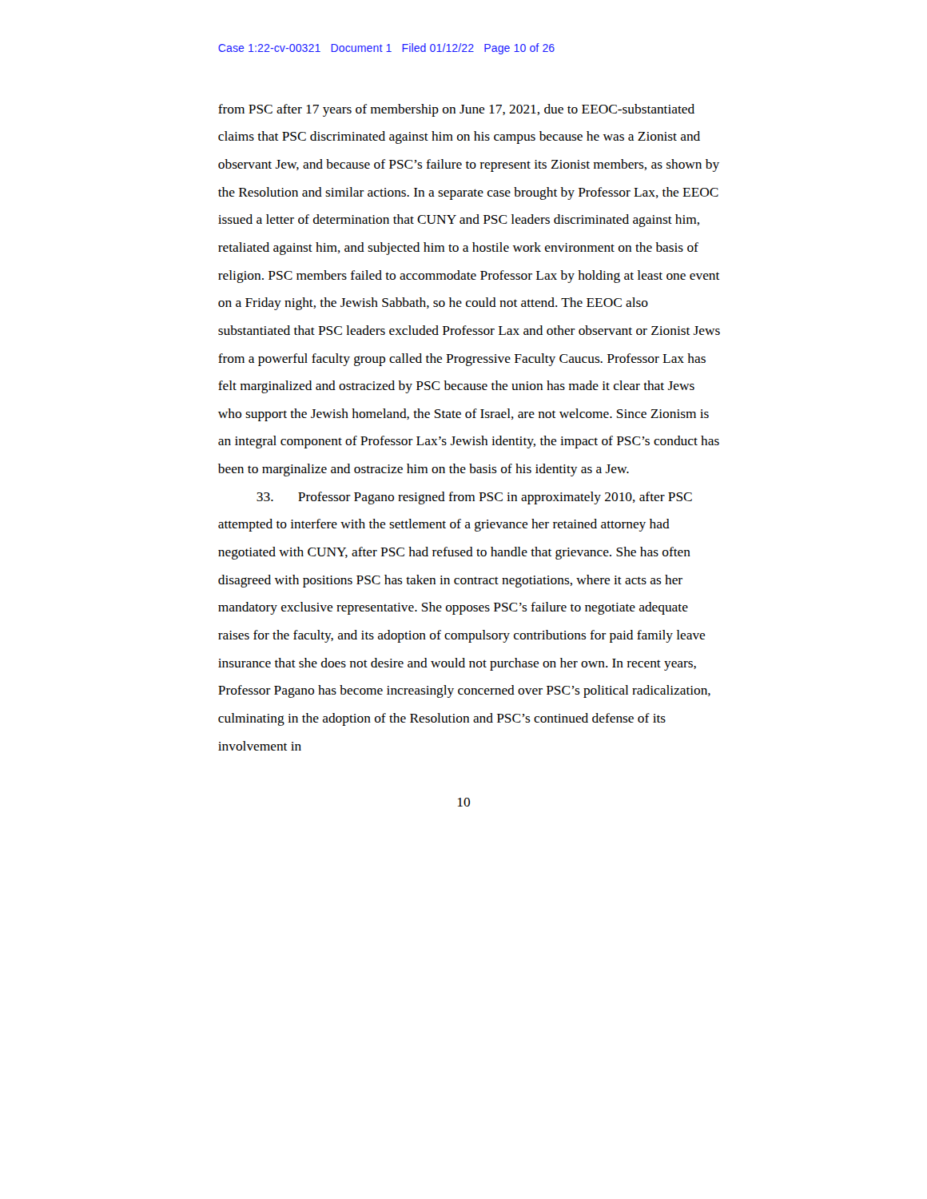Case 1:22-cv-00321 Document 1 Filed 01/12/22 Page 10 of 26
from PSC after 17 years of membership on June 17, 2021, due to EEOC-substantiated claims that PSC discriminated against him on his campus because he was a Zionist and observant Jew, and because of PSC’s failure to represent its Zionist members, as shown by the Resolution and similar actions. In a separate case brought by Professor Lax, the EEOC issued a letter of determination that CUNY and PSC leaders discriminated against him, retaliated against him, and subjected him to a hostile work environment on the basis of religion. PSC members failed to accommodate Professor Lax by holding at least one event on a Friday night, the Jewish Sabbath, so he could not attend. The EEOC also substantiated that PSC leaders excluded Professor Lax and other observant or Zionist Jews from a powerful faculty group called the Progressive Faculty Caucus. Professor Lax has felt marginalized and ostracized by PSC because the union has made it clear that Jews who support the Jewish homeland, the State of Israel, are not welcome. Since Zionism is an integral component of Professor Lax’s Jewish identity, the impact of PSC’s conduct has been to marginalize and ostracize him on the basis of his identity as a Jew.
33. Professor Pagano resigned from PSC in approximately 2010, after PSC attempted to interfere with the settlement of a grievance her retained attorney had negotiated with CUNY, after PSC had refused to handle that grievance. She has often disagreed with positions PSC has taken in contract negotiations, where it acts as her mandatory exclusive representative. She opposes PSC’s failure to negotiate adequate raises for the faculty, and its adoption of compulsory contributions for paid family leave insurance that she does not desire and would not purchase on her own. In recent years, Professor Pagano has become increasingly concerned over PSC’s political radicalization, culminating in the adoption of the Resolution and PSC’s continued defense of its involvement in
10